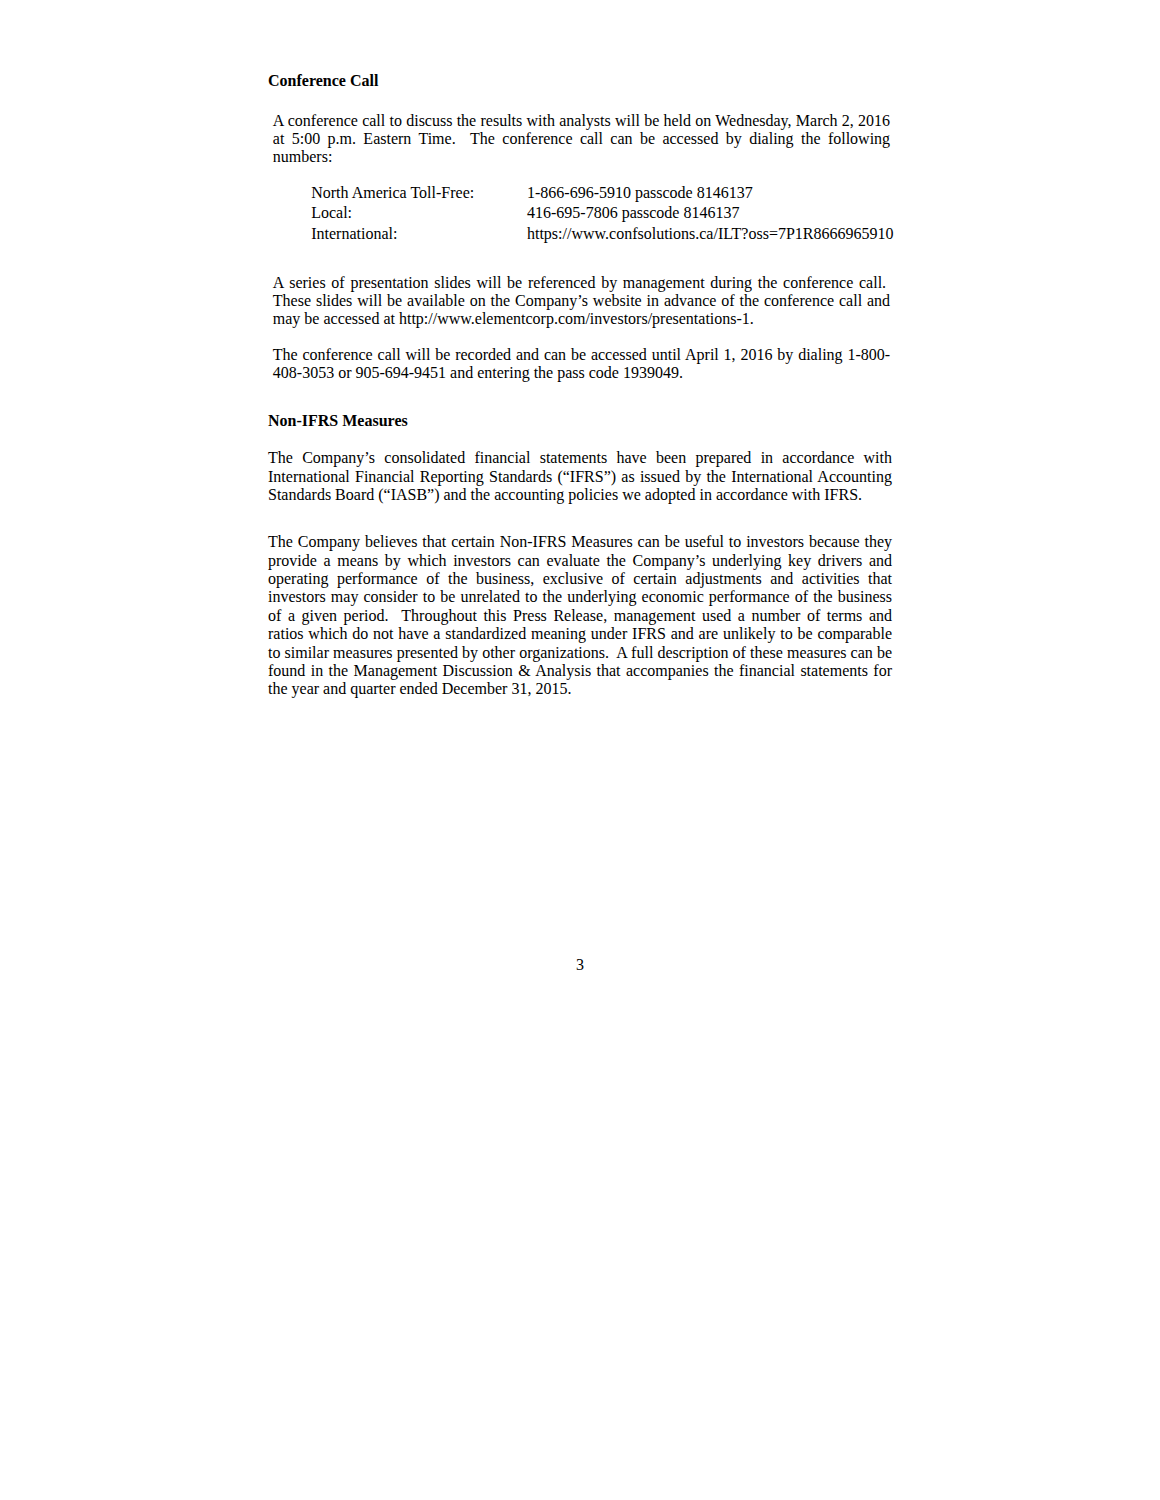Conference Call
A conference call to discuss the results with analysts will be held on Wednesday, March 2, 2016 at 5:00 p.m. Eastern Time. The conference call can be accessed by dialing the following numbers:
| North America Toll-Free: | 1-866-696-5910 passcode 8146137 |
| Local: | 416-695-7806 passcode 8146137 |
| International: | https://www.confsolutions.ca/ILT?oss=7P1R8666965910 |
A series of presentation slides will be referenced by management during the conference call. These slides will be available on the Company’s website in advance of the conference call and may be accessed at http://www.elementcorp.com/investors/presentations-1.
The conference call will be recorded and can be accessed until April 1, 2016 by dialing 1-800-408-3053 or 905-694-9451 and entering the pass code 1939049.
Non-IFRS Measures
The Company’s consolidated financial statements have been prepared in accordance with International Financial Reporting Standards (“IFRS”) as issued by the International Accounting Standards Board (“IASB”) and the accounting policies we adopted in accordance with IFRS.
The Company believes that certain Non-IFRS Measures can be useful to investors because they provide a means by which investors can evaluate the Company’s underlying key drivers and operating performance of the business, exclusive of certain adjustments and activities that investors may consider to be unrelated to the underlying economic performance of the business of a given period. Throughout this Press Release, management used a number of terms and ratios which do not have a standardized meaning under IFRS and are unlikely to be comparable to similar measures presented by other organizations. A full description of these measures can be found in the Management Discussion & Analysis that accompanies the financial statements for the year and quarter ended December 31, 2015.
3